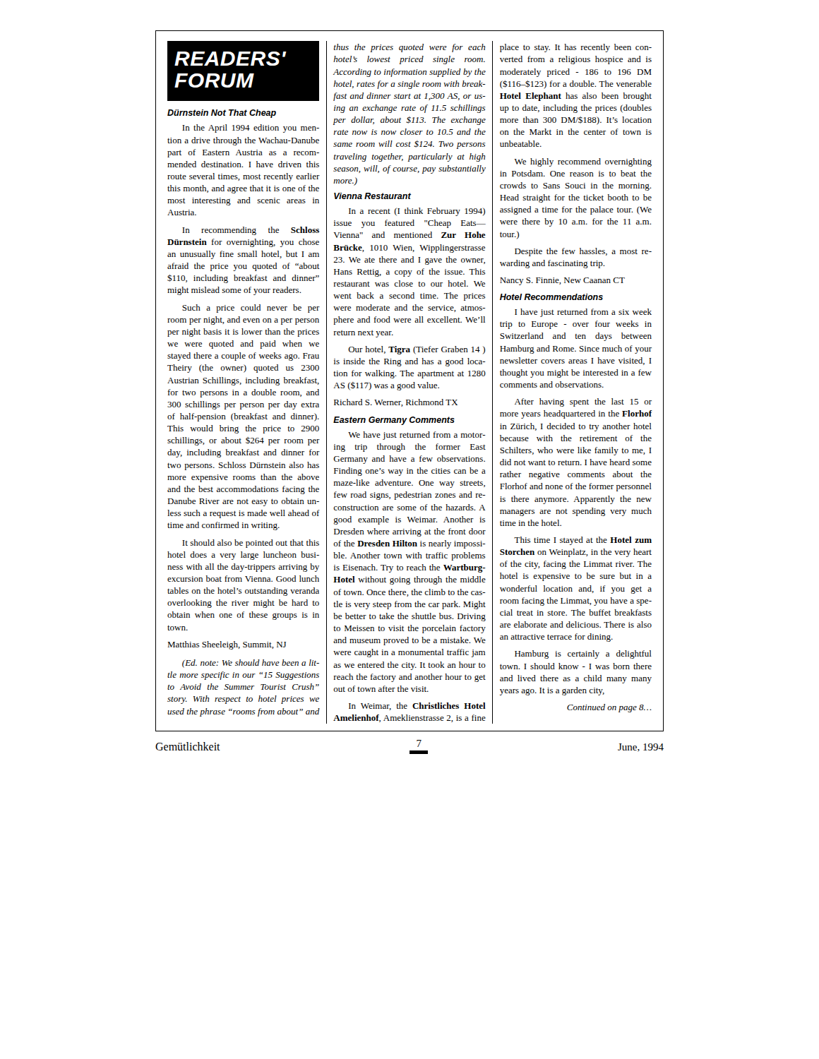Readers'
Forum
Dürnstein Not That Cheap
In the April 1994 edition you mention a drive through the Wachau-Danube part of Eastern Austria as a recommended destination. I have driven this route several times, most recently earlier this month, and agree that it is one of the most interesting and scenic areas in Austria.
In recommending the Schloss Dürnstein for overnighting, you chose an unusually fine small hotel, but I am afraid the price you quoted of “about $110, including breakfast and dinner” might mislead some of your readers.
Such a price could never be per room per night, and even on a per person per night basis it is lower than the prices we were quoted and paid when we stayed there a couple of weeks ago. Frau Theiry (the owner) quoted us 2300 Austrian Schillings, including breakfast, for two persons in a double room, and 300 schillings per person per day extra of half-pension (breakfast and dinner). This would bring the price to 2900 schillings, or about $264 per room per day, including breakfast and dinner for two persons. Schloss Dürnstein also has more expensive rooms than the above and the best accommodations facing the Danube River are not easy to obtain unless such a request is made well ahead of time and confirmed in writing.
It should also be pointed out that this hotel does a very large luncheon business with all the day-trippers arriving by excursion boat from Vienna. Good lunch tables on the hotel’s outstanding veranda overlooking the river might be hard to obtain when one of these groups is in town.
Matthias Sheeleigh, Summit, NJ
(Ed. note: We should have been a little more specific in our “15 Suggestions to Avoid the Summer Tourist Crush” story. With respect to hotel prices we used the phrase “rooms from about” and thus the prices quoted were for each hotel’s lowest priced single room. According to information supplied by the hotel, rates for a single room with breakfast and dinner start at 1,300 AS, or using an exchange rate of 11.5 schillings per dollar, about $113. The exchange rate now is now closer to 10.5 and the same room will cost $124. Two persons traveling together, particularly at high season, will, of course, pay substantially more.)
Vienna Restaurant
In a recent (I think February 1994) issue you featured "Cheap Eats—Vienna" and mentioned Zur Hohe Brücke, 1010 Wien, Wipplingerstrasse 23. We ate there and I gave the owner, Hans Rettig, a copy of the issue. This restaurant was close to our hotel. We went back a second time. The prices were moderate and the service, atmosphere and food were all excellent. We’ll return next year.
Our hotel, Tigra (Tiefer Graben 14 ) is inside the Ring and has a good location for walking. The apartment at 1280 AS ($117) was a good value.
Richard S. Werner, Richmond TX
Eastern Germany Comments
We have just returned from a motoring trip through the former East Germany and have a few observations. Finding one’s way in the cities can be a maze-like adventure. One way streets, few road signs, pedestrian zones and reconstruction are some of the hazards. A good example is Weimar. Another is Dresden where arriving at the front door of the Dresden Hilton is nearly impossible. Another town with traffic problems is Eisenach. Try to reach the Wartburg-Hotel without going through the middle of town. Once there, the climb to the castle is very steep from the car park. Might be better to take the shuttle bus. Driving to Meissen to visit the porcelain factory and museum proved to be a mistake. We were caught in a monumental traffic jam as we entered the city. It took an hour to reach the factory and another hour to get out of town after the visit.
In Weimar, the Christliches Hotel Amelienhof, Ameklienstrasse 2, is a fine place to stay. It has recently been converted from a religious hospice and is moderately priced - 186 to 196 DM ($116–$123) for a double. The venerable Hotel Elephant has also been brought up to date, including the prices (doubles more than 300 DM/$188). It’s location on the Markt in the center of town is unbeatable.
We highly recommend overnighting in Potsdam. One reason is to beat the crowds to Sans Souci in the morning. Head straight for the ticket booth to be assigned a time for the palace tour. (We were there by 10 a.m. for the 11 a.m. tour.)
Despite the few hassles, a most rewarding and fascinating trip.
Nancy S. Finnie, New Caanan CT
Hotel Recommendations
I have just returned from a six week trip to Europe - over four weeks in Switzerland and ten days between Hamburg and Rome. Since much of your newsletter covers areas I have visited, I thought you might be interested in a few comments and observations.
After having spent the last 15 or more years headquartered in the Florhof in Zürich, I decided to try another hotel because with the retirement of the Schilters, who were like family to me, I did not want to return. I have heard some rather negative comments about the Florhof and none of the former personnel is there anymore. Apparently the new managers are not spending very much time in the hotel.
This time I stayed at the Hotel zum Storchen on Weinplatz, in the very heart of the city, facing the Limmat river. The hotel is expensive to be sure but in a wonderful location and, if you get a room facing the Limmat, you have a special treat in store. The buffet breakfasts are elaborate and delicious. There is also an attractive terrace for dining.
Hamburg is certainly a delightful town. I should know - I was born there and lived there as a child many many years ago. It is a garden city,
Continued on page 8…
Gemütlichkeit
7
June, 1994